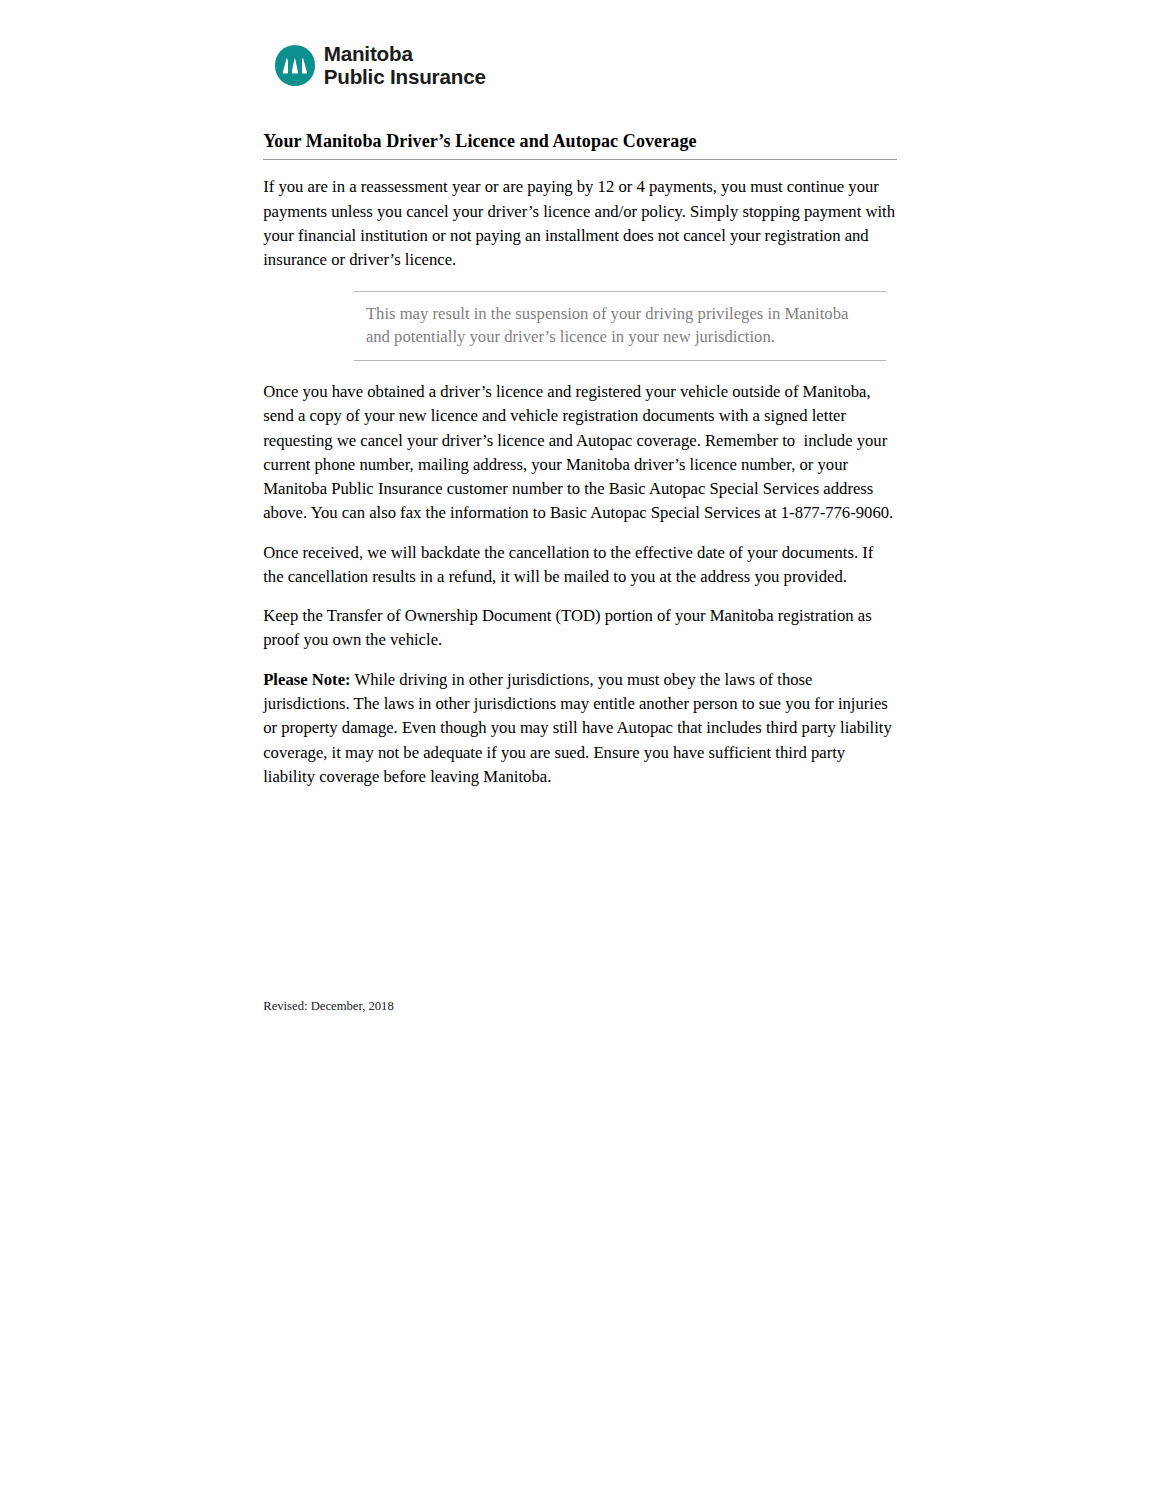Manitoba
Public Insurance
Your Manitoba Driver’s Licence and Autopac Coverage
If you are in a reassessment year or are paying by 12 or 4 payments, you must continue your payments unless you cancel your driver’s licence and/or policy. Simply stopping payment with your financial institution or not paying an installment does not cancel your registration and insurance or driver’s licence.
This may result in the suspension of your driving privileges in Manitoba and potentially your driver’s licence in your new jurisdiction.
Once you have obtained a driver’s licence and registered your vehicle outside of Manitoba, send a copy of your new licence and vehicle registration documents with a signed letter requesting we cancel your driver’s licence and Autopac coverage. Remember to include your current phone number, mailing address, your Manitoba driver’s licence number, or your Manitoba Public Insurance customer number to the Basic Autopac Special Services address above. You can also fax the information to Basic Autopac Special Services at 1-877-776-9060.
Once received, we will backdate the cancellation to the effective date of your documents. If the cancellation results in a refund, it will be mailed to you at the address you provided.
Keep the Transfer of Ownership Document (TOD) portion of your Manitoba registration as proof you own the vehicle.
Please Note: While driving in other jurisdictions, you must obey the laws of those jurisdictions. The laws in other jurisdictions may entitle another person to sue you for injuries or property damage. Even though you may still have Autopac that includes third party liability coverage, it may not be adequate if you are sued. Ensure you have sufficient third party liability coverage before leaving Manitoba.
Revised: December, 2018